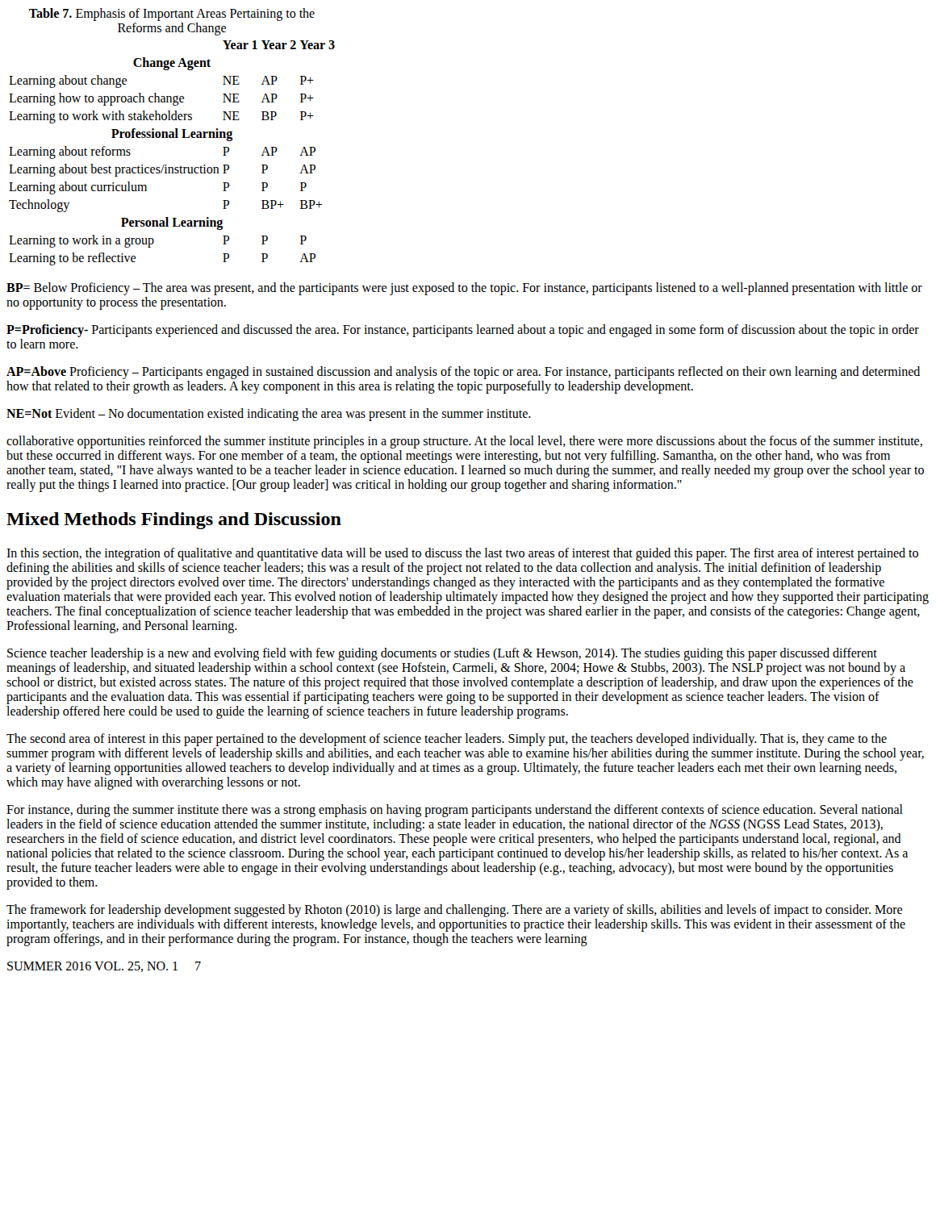Table 7. Emphasis of Important Areas Pertaining to the Reforms and Change
| | Year 1 | Year 2 | Year 3 |
| --- | --- | --- | --- |
| Change Agent |
| Learning about change | NE | AP | P+ |
| Learning how to approach change | NE | AP | P+ |
| Learning to work with stakeholders | NE | BP | P+ |
| Professional Learning |
| Learning about reforms | P | AP | AP |
| Learning about best practices/instruction | P | P | AP |
| Learning about curriculum | P | P | P |
| Technology | P | BP+ | BP+ |
| Personal Learning |
| Learning to work in a group | P | P | P |
| Learning to be reflective | P | P | AP |
BP= Below Proficiency – The area was present, and the participants were just exposed to the topic. For instance, participants listened to a well-planned presentation with little or no opportunity to process the presentation.
P=Proficiency- Participants experienced and discussed the area. For instance, participants learned about a topic and engaged in some form of discussion about the topic in order to learn more.
AP=Above Proficiency – Participants engaged in sustained discussion and analysis of the topic or area. For instance, participants reflected on their own learning and determined how that related to their growth as leaders. A key component in this area is relating the topic purposefully to leadership development.
NE=Not Evident – No documentation existed indicating the area was present in the summer institute.
collaborative opportunities reinforced the summer institute principles in a group structure. At the local level, there were more discussions about the focus of the summer institute, but these occurred in different ways. For one member of a team, the optional meetings were interesting, but not very fulfilling. Samantha, on the other hand, who was from another team, stated, "I have always wanted to be a teacher leader in science education. I learned so much during the summer, and really needed my group over the school year to really put the things I learned into practice. [Our group leader] was critical in holding our group together and sharing information."
Mixed Methods Findings and Discussion
In this section, the integration of qualitative and quantitative data will be used to discuss the last two areas of interest that guided this paper. The first area of interest pertained to defining the abilities and skills of science teacher leaders; this was a result of the project not related to the data collection and analysis. The initial definition of leadership provided by the project directors evolved over time. The directors' understandings changed as they interacted with the participants and as they contemplated the formative evaluation materials that were provided each year. This evolved notion of leadership ultimately impacted how they designed the project and how they supported their participating teachers. The final conceptualization of science teacher leadership that was embedded in the project was shared earlier in the paper, and consists of the categories: Change agent, Professional learning, and Personal learning.
Science teacher leadership is a new and evolving field with few guiding documents or studies (Luft & Hewson, 2014). The studies guiding this paper discussed different meanings of leadership, and situated leadership within a school context (see Hofstein, Carmeli, & Shore, 2004; Howe & Stubbs, 2003). The NSLP project was not bound by a school or district, but existed across states. The nature of this project required that those involved contemplate a description of leadership, and draw upon the experiences of the participants and the evaluation data. This was essential if participating teachers were going to be supported in their development as science teacher leaders. The vision of leadership offered here could be used to guide the learning of science teachers in future leadership programs.
The second area of interest in this paper pertained to the development of science teacher leaders. Simply put, the teachers developed individually. That is, they came to the summer program with different levels of leadership skills and abilities, and each teacher was able to examine his/her abilities during the summer institute. During the school year, a variety of learning opportunities allowed teachers to develop individually and at times as a group. Ultimately, the future teacher leaders each met their own learning needs, which may have aligned with overarching lessons or not.
For instance, during the summer institute there was a strong emphasis on having program participants understand the different contexts of science education. Several national leaders in the field of science education attended the summer institute, including: a state leader in education, the national director of the NGSS (NGSS Lead States, 2013), researchers in the field of science education, and district level coordinators. These people were critical presenters, who helped the participants understand local, regional, and national policies that related to the science classroom. During the school year, each participant continued to develop his/her leadership skills, as related to his/her context. As a result, the future teacher leaders were able to engage in their evolving understandings about leadership (e.g., teaching, advocacy), but most were bound by the opportunities provided to them.
The framework for leadership development suggested by Rhoton (2010) is large and challenging. There are a variety of skills, abilities and levels of impact to consider. More importantly, teachers are individuals with different interests, knowledge levels, and opportunities to practice their leadership skills. This was evident in their assessment of the program offerings, and in their performance during the program. For instance, though the teachers were learning
SUMMER 2016 VOL. 25, NO. 1 7